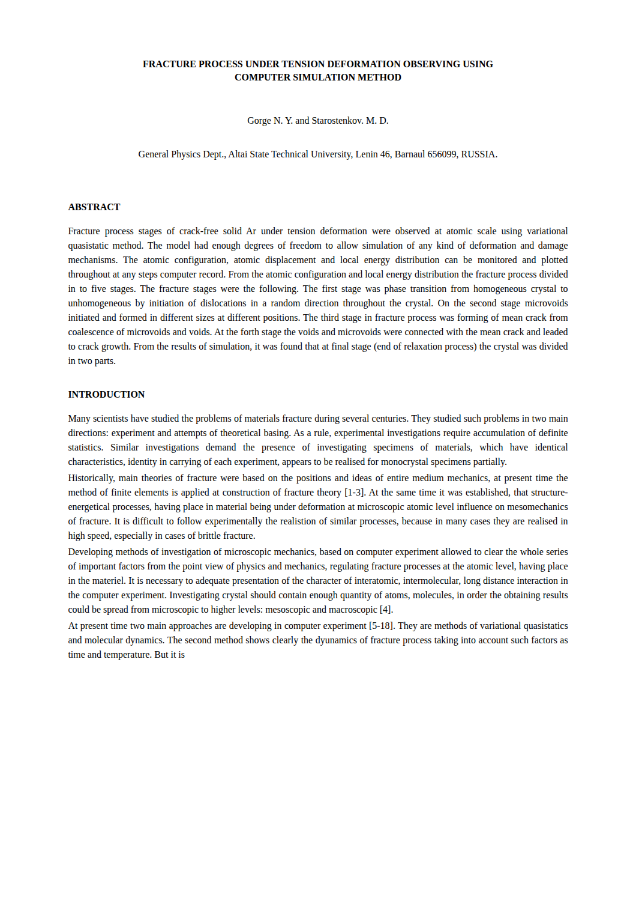Fracture Process Under Tension Deformation Observing Using
Computer Simulation Method
Gorge N. Y. and Starostenkov. M. D.
General Physics Dept., Altai State Technical University, Lenin 46, Barnaul 656099, RUSSIA.
Abstract
Fracture process stages of crack-free solid Ar under tension deformation were observed at atomic scale using variational quasistatic method. The model had enough degrees of freedom to allow simulation of any kind of deformation and damage mechanisms. The atomic configuration, atomic displacement and local energy distribution can be monitored and plotted throughout at any steps computer record. From the atomic configuration and local energy distribution the fracture process divided in to five stages. The fracture stages were the following. The first stage was phase transition from homogeneous crystal to unhomogeneous by initiation of dislocations in a random direction throughout the crystal. On the second stage microvoids initiated and formed in different sizes at different positions. The third stage in fracture process was forming of mean crack from coalescence of microvoids and voids. At the forth stage the voids and microvoids were connected with the mean crack and leaded to crack growth. From the results of simulation, it was found that at final stage (end of relaxation process) the crystal was divided in two parts.
Introduction
Many scientists have studied the problems of materials fracture during several centuries. They studied such problems in two main directions: experiment and attempts of theoretical basing. As a rule, experimental investigations require accumulation of definite statistics. Similar investigations demand the presence of investigating specimens of materials, which have identical characteristics, identity in carrying of each experiment, appears to be realised for monocrystal specimens partially.
Historically, main theories of fracture were based on the positions and ideas of entire medium mechanics, at present time the method of finite elements is applied at construction of fracture theory [1-3]. At the same time it was established, that structure-energetical processes, having place in material being under deformation at microscopic atomic level influence on mesomechanics of fracture. It is difficult to follow experimentally the realistion of similar processes, because in many cases they are realised in high speed, especially in cases of brittle fracture.
Developing methods of investigation of microscopic mechanics, based on computer experiment allowed to clear the whole series of important factors from the point view of physics and mechanics, regulating fracture processes at the atomic level, having place in the materiel. It is necessary to adequate presentation of the character of interatomic, intermolecular, long distance interaction in the computer experiment. Investigating crystal should contain enough quantity of atoms, molecules, in order the obtaining results could be spread from microscopic to higher levels: mesoscopic and macroscopic [4].
At present time two main approaches are developing in computer experiment [5-18]. They are methods of variational quasistatics and molecular dynamics. The second method shows clearly the dyunamics of fracture process taking into account such factors as time and temperature. But it is